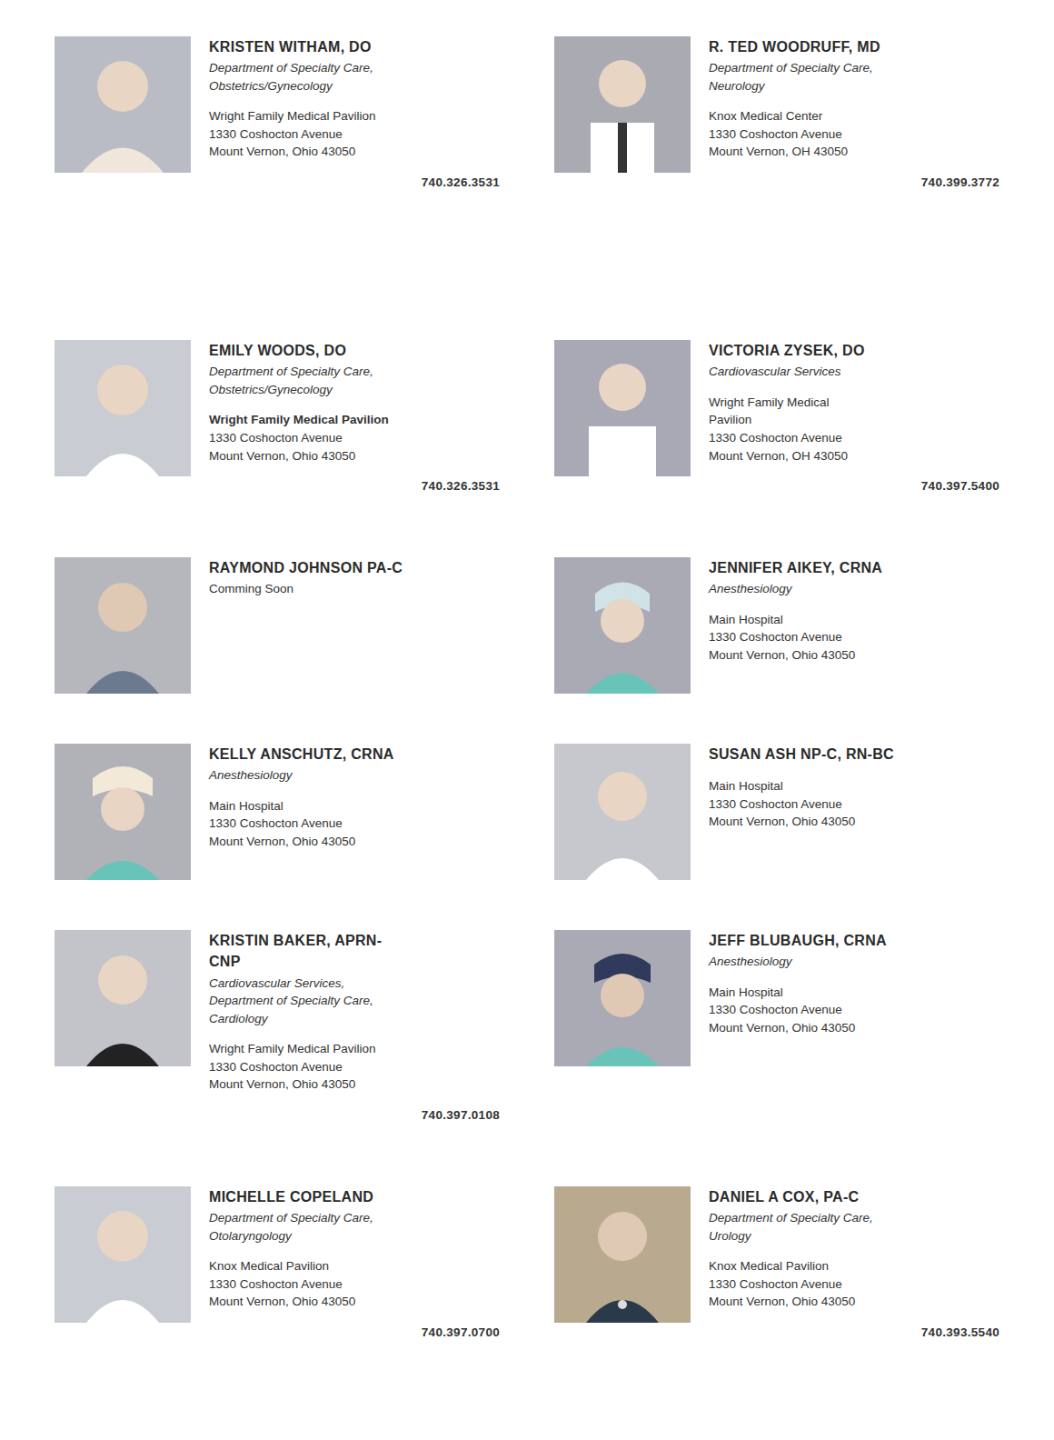KRISTEN WITHAM, DO
Department of Specialty Care,
Obstetrics/Gynecology
Wright Family Medical Pavilion
1330 Coshocton Avenue
Mount Vernon, Ohio 43050
740.326.3531
R. TED WOODRUFF, MD
Department of Specialty Care,
Neurology
Knox Medical Center
1330 Coshocton Avenue
Mount Vernon, OH 43050
740.399.3772
EMILY WOODS, DO
Department of Specialty Care,
Obstetrics/Gynecology
Wright Family Medical Pavilion
1330 Coshocton Avenue
Mount Vernon, Ohio 43050
740.326.3531
VICTORIA ZYSEK, DO
Cardiovascular Services
Wright Family Medical
Pavilion
1330 Coshocton Avenue
Mount Vernon, OH 43050
740.397.5400
RAYMOND JOHNSON PA-C
Comming Soon
JENNIFER AIKEY, CRNA
Anesthesiology
Main Hospital
1330 Coshocton Avenue
Mount Vernon, Ohio 43050
KELLY ANSCHUTZ, CRNA
Anesthesiology
Main Hospital
1330 Coshocton Avenue
Mount Vernon, Ohio 43050
SUSAN ASH NP-C, RN-BC
Main Hospital
1330 Coshocton Avenue
Mount Vernon, Ohio 43050
KRISTIN BAKER, APRN-
CNP
Cardiovascular Services,
Department of Specialty Care,
Cardiology
Wright Family Medical Pavilion
1330 Coshocton Avenue
Mount Vernon, Ohio 43050
740.397.0108
JEFF BLUBAUGH, CRNA
Anesthesiology
Main Hospital
1330 Coshocton Avenue
Mount Vernon, Ohio 43050
MICHELLE COPELAND
Department of Specialty Care,
Otolaryngology
Knox Medical Pavilion
1330 Coshocton Avenue
Mount Vernon, Ohio 43050
740.397.0700
DANIEL A COX, PA-C
Department of Specialty Care,
Urology
Knox Medical Pavilion
1330 Coshocton Avenue
Mount Vernon, Ohio 43050
740.393.5540